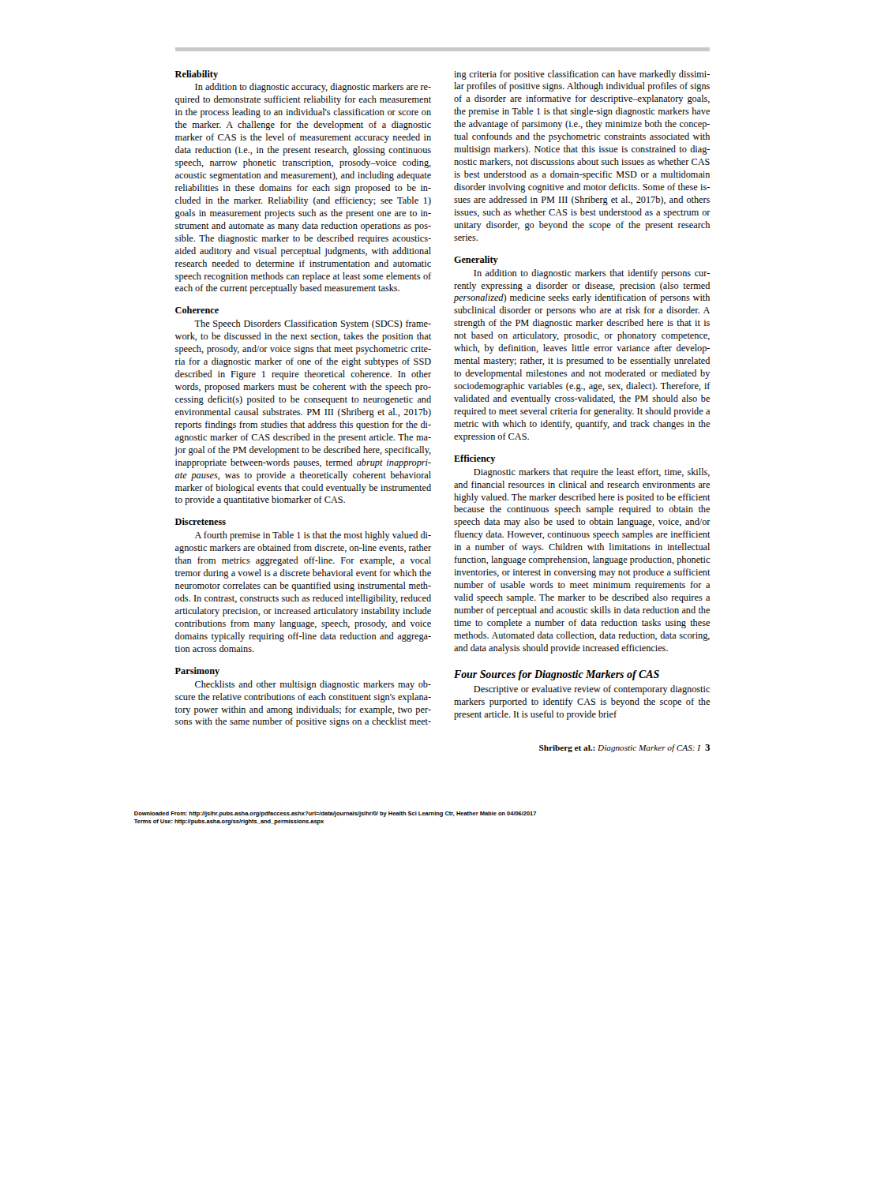Reliability
In addition to diagnostic accuracy, diagnostic markers are required to demonstrate sufficient reliability for each measurement in the process leading to an individual's classification or score on the marker. A challenge for the development of a diagnostic marker of CAS is the level of measurement accuracy needed in data reduction (i.e., in the present research, glossing continuous speech, narrow phonetic transcription, prosody–voice coding, acoustic segmentation and measurement), and including adequate reliabilities in these domains for each sign proposed to be included in the marker. Reliability (and efficiency; see Table 1) goals in measurement projects such as the present one are to instrument and automate as many data reduction operations as possible. The diagnostic marker to be described requires acoustics-aided auditory and visual perceptual judgments, with additional research needed to determine if instrumentation and automatic speech recognition methods can replace at least some elements of each of the current perceptually based measurement tasks.
Coherence
The Speech Disorders Classification System (SDCS) framework, to be discussed in the next section, takes the position that speech, prosody, and/or voice signs that meet psychometric criteria for a diagnostic marker of one of the eight subtypes of SSD described in Figure 1 require theoretical coherence. In other words, proposed markers must be coherent with the speech processing deficit(s) posited to be consequent to neurogenetic and environmental causal substrates. PM III (Shriberg et al., 2017b) reports findings from studies that address this question for the diagnostic marker of CAS described in the present article. The major goal of the PM development to be described here, specifically, inappropriate between-words pauses, termed abrupt inappropriate pauses, was to provide a theoretically coherent behavioral marker of biological events that could eventually be instrumented to provide a quantitative biomarker of CAS.
Discreteness
A fourth premise in Table 1 is that the most highly valued diagnostic markers are obtained from discrete, on-line events, rather than from metrics aggregated off-line. For example, a vocal tremor during a vowel is a discrete behavioral event for which the neuromotor correlates can be quantified using instrumental methods. In contrast, constructs such as reduced intelligibility, reduced articulatory precision, or increased articulatory instability include contributions from many language, speech, prosody, and voice domains typically requiring off-line data reduction and aggregation across domains.
Parsimony
Checklists and other multisign diagnostic markers may obscure the relative contributions of each constituent sign's explanatory power within and among individuals; for example, two persons with the same number of positive signs on a checklist meeting criteria for positive classification can have markedly dissimilar profiles of positive signs. Although individual profiles of signs of a disorder are informative for descriptive–explanatory goals, the premise in Table 1 is that single-sign diagnostic markers have the advantage of parsimony (i.e., they minimize both the conceptual confounds and the psychometric constraints associated with multisign markers). Notice that this issue is constrained to diagnostic markers, not discussions about such issues as whether CAS is best understood as a domain-specific MSD or a multidomain disorder involving cognitive and motor deficits. Some of these issues are addressed in PM III (Shriberg et al., 2017b), and others issues, such as whether CAS is best understood as a spectrum or unitary disorder, go beyond the scope of the present research series.
Generality
In addition to diagnostic markers that identify persons currently expressing a disorder or disease, precision (also termed personalized) medicine seeks early identification of persons with subclinical disorder or persons who are at risk for a disorder. A strength of the PM diagnostic marker described here is that it is not based on articulatory, prosodic, or phonatory competence, which, by definition, leaves little error variance after developmental mastery; rather, it is presumed to be essentially unrelated to developmental milestones and not moderated or mediated by sociodemographic variables (e.g., age, sex, dialect). Therefore, if validated and eventually cross-validated, the PM should also be required to meet several criteria for generality. It should provide a metric with which to identify, quantify, and track changes in the expression of CAS.
Efficiency
Diagnostic markers that require the least effort, time, skills, and financial resources in clinical and research environments are highly valued. The marker described here is posited to be efficient because the continuous speech sample required to obtain the speech data may also be used to obtain language, voice, and/or fluency data. However, continuous speech samples are inefficient in a number of ways. Children with limitations in intellectual function, language comprehension, language production, phonetic inventories, or interest in conversing may not produce a sufficient number of usable words to meet minimum requirements for a valid speech sample. The marker to be described also requires a number of perceptual and acoustic skills in data reduction and the time to complete a number of data reduction tasks using these methods. Automated data collection, data reduction, data scoring, and data analysis should provide increased efficiencies.
Four Sources for Diagnostic Markers of CAS
Descriptive or evaluative review of contemporary diagnostic markers purported to identify CAS is beyond the scope of the present article. It is useful to provide brief
Shriberg et al.: Diagnostic Marker of CAS: I 3
Downloaded From: http://jslhr.pubs.asha.org/pdfaccess.ashx?url=/data/journals/jslhr/0/ by Health Sci Learning Ctr, Heather Mabie on 04/06/2017
Terms of Use: http://pubs.asha.org/ss/rights_and_permissions.aspx